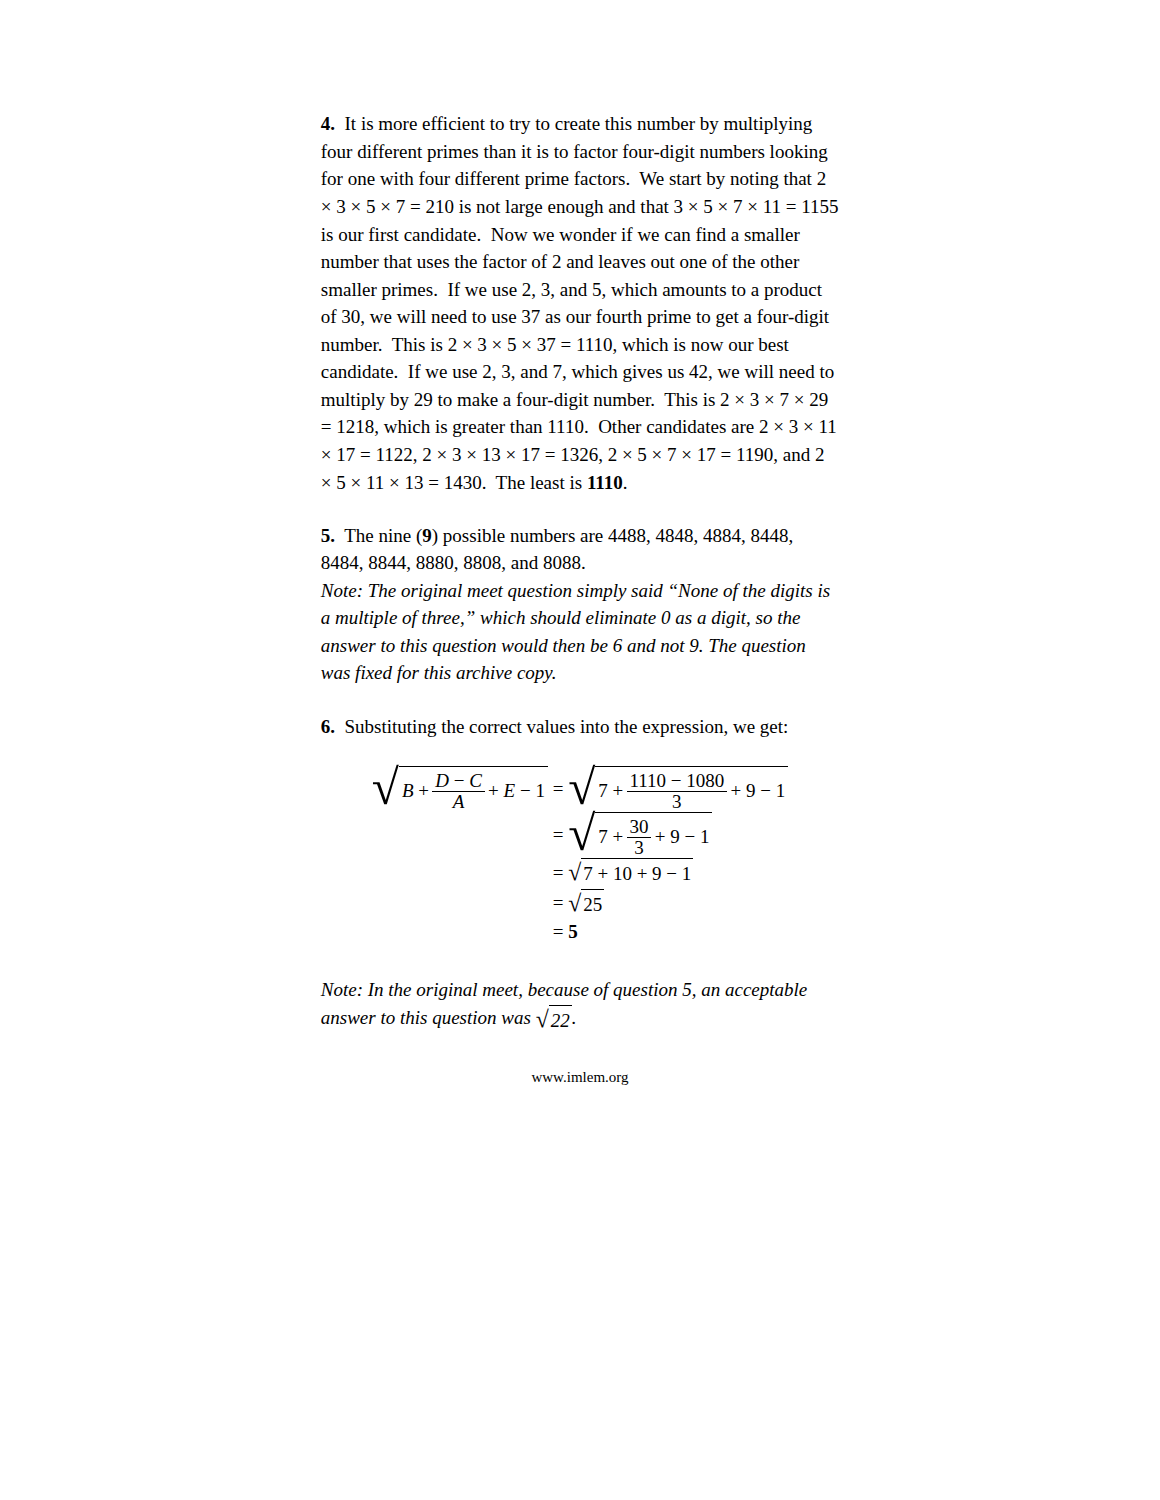4. It is more efficient to try to create this number by multiplying four different primes than it is to factor four-digit numbers looking for one with four different prime factors. We start by noting that 2 × 3 × 5 × 7 = 210 is not large enough and that 3 × 5 × 7 × 11 = 1155 is our first candidate. Now we wonder if we can find a smaller number that uses the factor of 2 and leaves out one of the other smaller primes. If we use 2, 3, and 5, which amounts to a product of 30, we will need to use 37 as our fourth prime to get a four-digit number. This is 2 × 3 × 5 × 37 = 1110, which is now our best candidate. If we use 2, 3, and 7, which gives us 42, we will need to multiply by 29 to make a four-digit number. This is 2 × 3 × 7 × 29 = 1218, which is greater than 1110. Other candidates are 2 × 3 × 11 × 17 = 1122, 2 × 3 × 13 × 17 = 1326, 2 × 5 × 7 × 17 = 1190, and 2 × 5 × 11 × 13 = 1430. The least is 1110.
5. The nine (9) possible numbers are 4488, 4848, 4884, 8448, 8484, 8844, 8880, 8808, and 8088.
Note: The original meet question simply said “None of the digits is a multiple of three,” which should eliminate 0 as a digit, so the answer to this question would then be 6 and not 9. The question was fixed for this archive copy.
6. Substituting the correct values into the expression, we get:
| √ B + D − C A + E − 1 | = | √ 7 + 1110 − 1080 3 + 9 − 1 |
| | = | √ 7 + 30 3 + 9 − 1 |
| | = | √ 7 + 10 + 9 − 1 |
| | = | √ 25 |
| | = | 5 |
Note: In the original meet, because of question 5, an acceptable answer to this question was √ 22 .
www.imlem.org